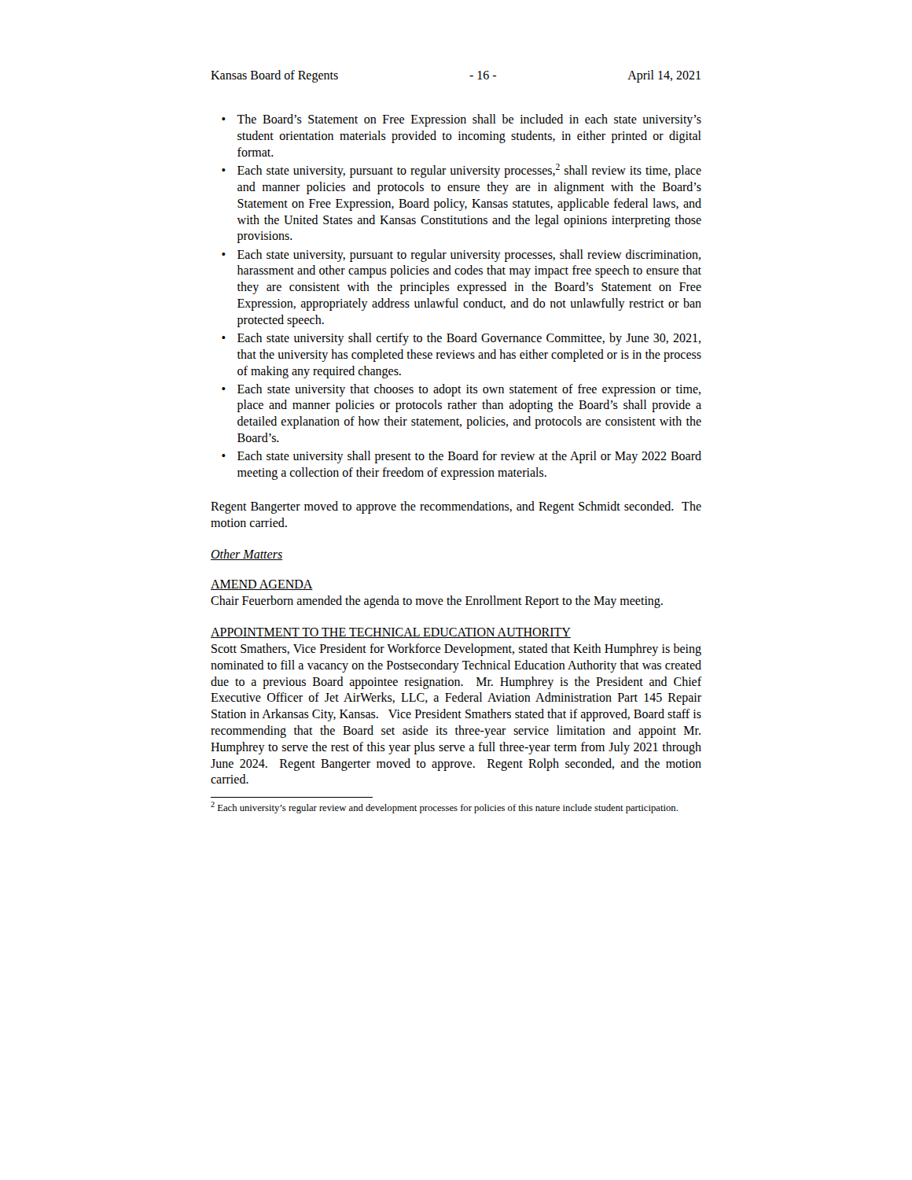Kansas Board of Regents
- 16 -
April 14, 2021
The Board’s Statement on Free Expression shall be included in each state university’s student orientation materials provided to incoming students, in either printed or digital format.
Each state university, pursuant to regular university processes,2 shall review its time, place and manner policies and protocols to ensure they are in alignment with the Board’s Statement on Free Expression, Board policy, Kansas statutes, applicable federal laws, and with the United States and Kansas Constitutions and the legal opinions interpreting those provisions.
Each state university, pursuant to regular university processes, shall review discrimination, harassment and other campus policies and codes that may impact free speech to ensure that they are consistent with the principles expressed in the Board’s Statement on Free Expression, appropriately address unlawful conduct, and do not unlawfully restrict or ban protected speech.
Each state university shall certify to the Board Governance Committee, by June 30, 2021, that the university has completed these reviews and has either completed or is in the process of making any required changes.
Each state university that chooses to adopt its own statement of free expression or time, place and manner policies or protocols rather than adopting the Board’s shall provide a detailed explanation of how their statement, policies, and protocols are consistent with the Board’s.
Each state university shall present to the Board for review at the April or May 2022 Board meeting a collection of their freedom of expression materials.
Regent Bangerter moved to approve the recommendations, and Regent Schmidt seconded. The motion carried.
Other Matters
AMEND AGENDA
Chair Feuerborn amended the agenda to move the Enrollment Report to the May meeting.
APPOINTMENT TO THE TECHNICAL EDUCATION AUTHORITY
Scott Smathers, Vice President for Workforce Development, stated that Keith Humphrey is being nominated to fill a vacancy on the Postsecondary Technical Education Authority that was created due to a previous Board appointee resignation. Mr. Humphrey is the President and Chief Executive Officer of Jet AirWerks, LLC, a Federal Aviation Administration Part 145 Repair Station in Arkansas City, Kansas. Vice President Smathers stated that if approved, Board staff is recommending that the Board set aside its three-year service limitation and appoint Mr. Humphrey to serve the rest of this year plus serve a full three-year term from July 2021 through June 2024. Regent Bangerter moved to approve. Regent Rolph seconded, and the motion carried.
2 Each university’s regular review and development processes for policies of this nature include student participation.